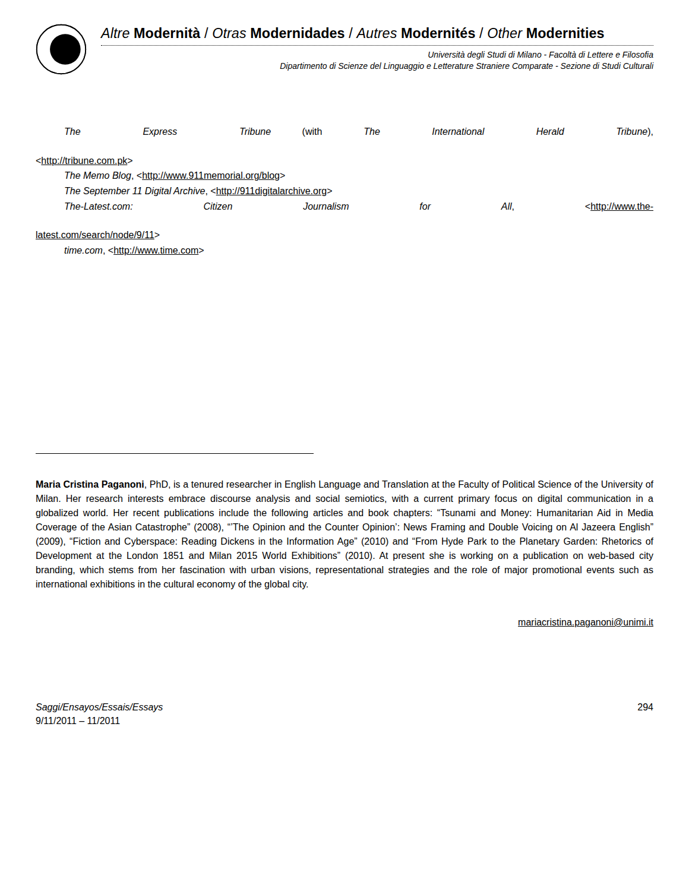Altre Modernità / Otras Modernidades / Autres Modernités / Other Modernities
Università degli Studi di Milano - Facoltà di Lettere e Filosofia
Dipartimento di Scienze del Linguaggio e Letterature Straniere Comparate - Sezione di Studi Culturali
The Express Tribune (with The International Herald Tribune),
<http://tribune.com.pk>
The Memo Blog, <http://www.911memorial.org/blog>
The September 11 Digital Archive, <http://911digitalarchive.org>
The-Latest.com: Citizen Journalism for All, <http://www.the-
latest.com/search/node/9/11>
time.com, <http://www.time.com>
Maria Cristina Paganoni, PhD, is a tenured researcher in English Language and Translation at the Faculty of Political Science of the University of Milan. Her research interests embrace discourse analysis and social semiotics, with a current primary focus on digital communication in a globalized world. Her recent publications include the following articles and book chapters: “Tsunami and Money: Humanitarian Aid in Media Coverage of the Asian Catastrophe” (2008), “’The Opinion and the Counter Opinion’: News Framing and Double Voicing on Al Jazeera English” (2009), “Fiction and Cyberspace: Reading Dickens in the Information Age” (2010) and “From Hyde Park to the Planetary Garden: Rhetorics of Development at the London 1851 and Milan 2015 World Exhibitions” (2010). At present she is working on a publication on web-based city branding, which stems from her fascination with urban visions, representational strategies and the role of major promotional events such as international exhibitions in the cultural economy of the global city.
mariacristina.paganoni@unimi.it
Saggi/Ensayos/Essais/Essays
9/11/2011 – 11/2011 294